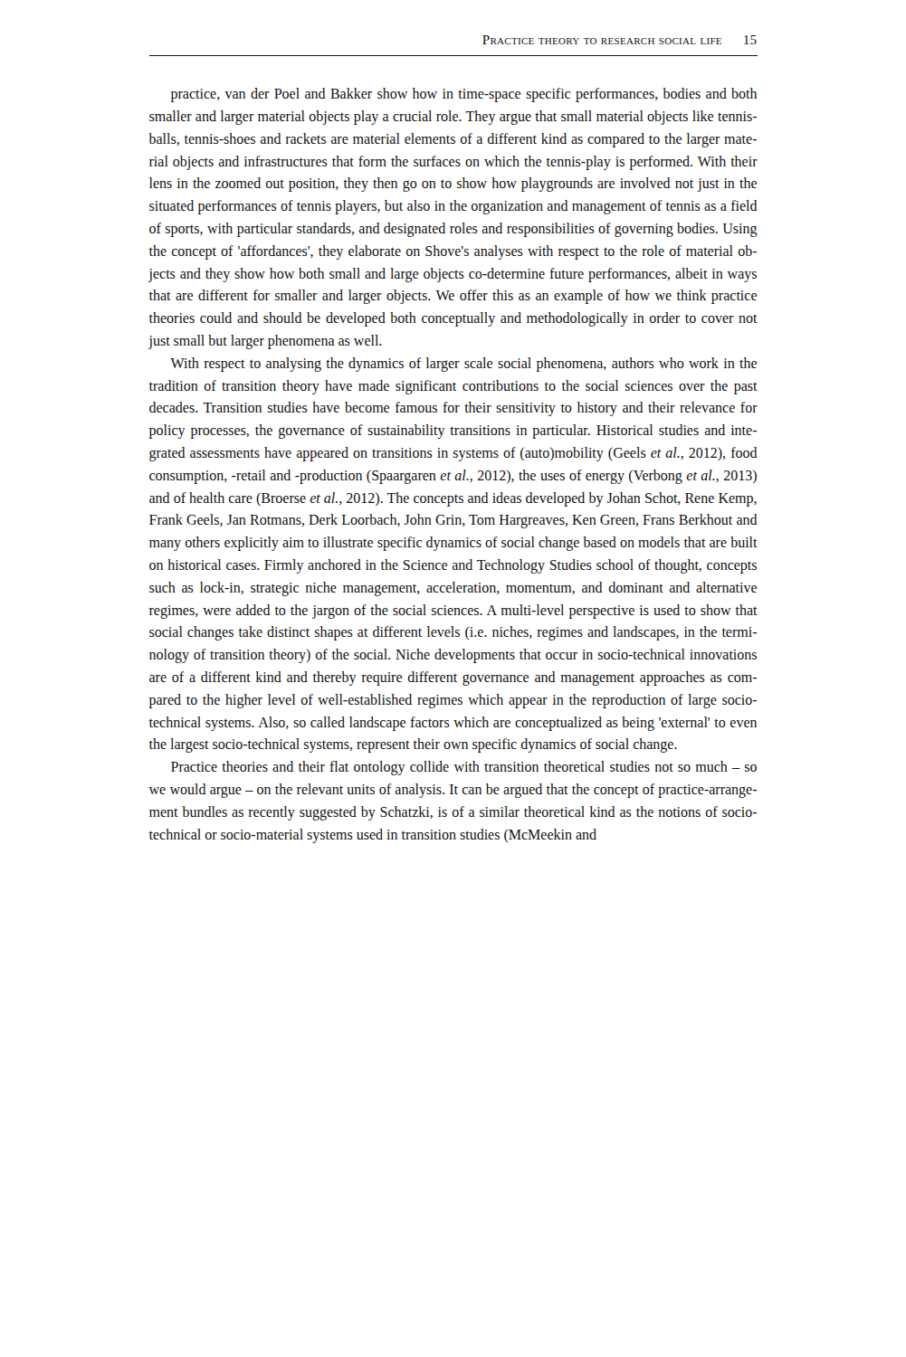Practice theory to research social life 15
practice, van der Poel and Bakker show how in time-space specific performances, bodies and both smaller and larger material objects play a crucial role. They argue that small material objects like tennis-balls, tennis-shoes and rackets are material elements of a different kind as compared to the larger material objects and infrastructures that form the surfaces on which the tennis-play is performed. With their lens in the zoomed out position, they then go on to show how playgrounds are involved not just in the situated performances of tennis players, but also in the organization and management of tennis as a field of sports, with particular standards, and designated roles and responsibilities of governing bodies. Using the concept of 'affordances', they elaborate on Shove's analyses with respect to the role of material objects and they show how both small and large objects co-determine future performances, albeit in ways that are different for smaller and larger objects. We offer this as an example of how we think practice theories could and should be developed both conceptually and methodologically in order to cover not just small but larger phenomena as well.
With respect to analysing the dynamics of larger scale social phenomena, authors who work in the tradition of transition theory have made significant contributions to the social sciences over the past decades. Transition studies have become famous for their sensitivity to history and their relevance for policy processes, the governance of sustainability transitions in particular. Historical studies and integrated assessments have appeared on transitions in systems of (auto)mobility (Geels et al., 2012), food consumption, -retail and -production (Spaargaren et al., 2012), the uses of energy (Verbong et al., 2013) and of health care (Broerse et al., 2012). The concepts and ideas developed by Johan Schot, Rene Kemp, Frank Geels, Jan Rotmans, Derk Loorbach, John Grin, Tom Hargreaves, Ken Green, Frans Berkhout and many others explicitly aim to illustrate specific dynamics of social change based on models that are built on historical cases. Firmly anchored in the Science and Technology Studies school of thought, concepts such as lock-in, strategic niche management, acceleration, momentum, and dominant and alternative regimes, were added to the jargon of the social sciences. A multi-level perspective is used to show that social changes take distinct shapes at different levels (i.e. niches, regimes and landscapes, in the terminology of transition theory) of the social. Niche developments that occur in socio-technical innovations are of a different kind and thereby require different governance and management approaches as compared to the higher level of well-established regimes which appear in the reproduction of large socio-technical systems. Also, so called landscape factors which are conceptualized as being 'external' to even the largest socio-technical systems, represent their own specific dynamics of social change.
Practice theories and their flat ontology collide with transition theoretical studies not so much – so we would argue – on the relevant units of analysis. It can be argued that the concept of practice-arrangement bundles as recently suggested by Schatzki, is of a similar theoretical kind as the notions of socio-technical or socio-material systems used in transition studies (McMeekin and